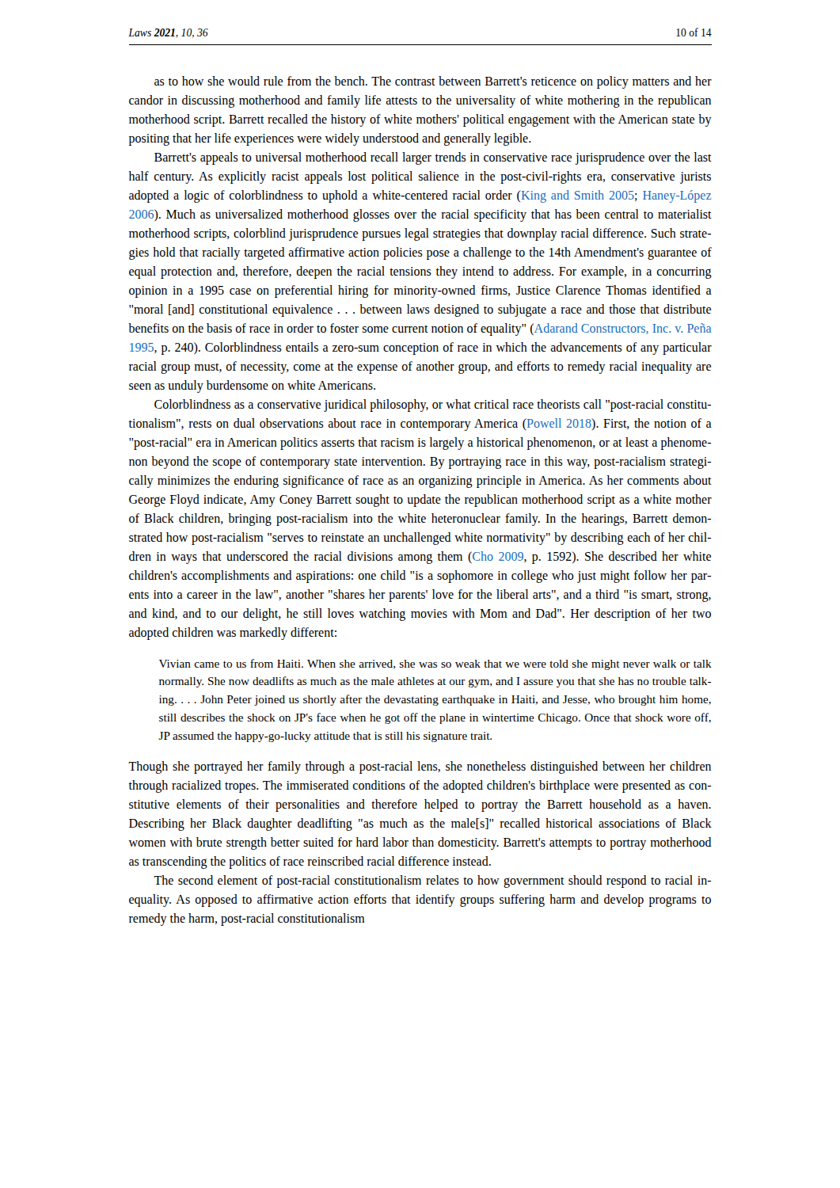Laws 2021, 10, 36 10 of 14
as to how she would rule from the bench. The contrast between Barrett's reticence on policy matters and her candor in discussing motherhood and family life attests to the universality of white mothering in the republican motherhood script. Barrett recalled the history of white mothers' political engagement with the American state by positing that her life experiences were widely understood and generally legible.
Barrett's appeals to universal motherhood recall larger trends in conservative race jurisprudence over the last half century. As explicitly racist appeals lost political salience in the post-civil-rights era, conservative jurists adopted a logic of colorblindness to uphold a white-centered racial order (King and Smith 2005; Haney-López 2006). Much as universalized motherhood glosses over the racial specificity that has been central to materialist motherhood scripts, colorblind jurisprudence pursues legal strategies that downplay racial difference. Such strategies hold that racially targeted affirmative action policies pose a challenge to the 14th Amendment's guarantee of equal protection and, therefore, deepen the racial tensions they intend to address. For example, in a concurring opinion in a 1995 case on preferential hiring for minority-owned firms, Justice Clarence Thomas identified a "moral [and] constitutional equivalence . . . between laws designed to subjugate a race and those that distribute benefits on the basis of race in order to foster some current notion of equality" (Adarand Constructors, Inc. v. Peña 1995, p. 240). Colorblindness entails a zero-sum conception of race in which the advancements of any particular racial group must, of necessity, come at the expense of another group, and efforts to remedy racial inequality are seen as unduly burdensome on white Americans.
Colorblindness as a conservative juridical philosophy, or what critical race theorists call "post-racial constitutionalism", rests on dual observations about race in contemporary America (Powell 2018). First, the notion of a "post-racial" era in American politics asserts that racism is largely a historical phenomenon, or at least a phenomenon beyond the scope of contemporary state intervention. By portraying race in this way, post-racialism strategically minimizes the enduring significance of race as an organizing principle in America. As her comments about George Floyd indicate, Amy Coney Barrett sought to update the republican motherhood script as a white mother of Black children, bringing post-racialism into the white heteronuclear family. In the hearings, Barrett demonstrated how post-racialism "serves to reinstate an unchallenged white normativity" by describing each of her children in ways that underscored the racial divisions among them (Cho 2009, p. 1592). She described her white children's accomplishments and aspirations: one child "is a sophomore in college who just might follow her parents into a career in the law", another "shares her parents' love for the liberal arts", and a third "is smart, strong, and kind, and to our delight, he still loves watching movies with Mom and Dad". Her description of her two adopted children was markedly different:
Vivian came to us from Haiti. When she arrived, she was so weak that we were told she might never walk or talk normally. She now deadlifts as much as the male athletes at our gym, and I assure you that she has no trouble talking. . . . John Peter joined us shortly after the devastating earthquake in Haiti, and Jesse, who brought him home, still describes the shock on JP's face when he got off the plane in wintertime Chicago. Once that shock wore off, JP assumed the happy-go-lucky attitude that is still his signature trait.
Though she portrayed her family through a post-racial lens, she nonetheless distinguished between her children through racialized tropes. The immiserated conditions of the adopted children's birthplace were presented as constitutive elements of their personalities and therefore helped to portray the Barrett household as a haven. Describing her Black daughter deadlifting "as much as the male[s]" recalled historical associations of Black women with brute strength better suited for hard labor than domesticity. Barrett's attempts to portray motherhood as transcending the politics of race reinscribed racial difference instead.
The second element of post-racial constitutionalism relates to how government should respond to racial inequality. As opposed to affirmative action efforts that identify groups suffering harm and develop programs to remedy the harm, post-racial constitutionalism